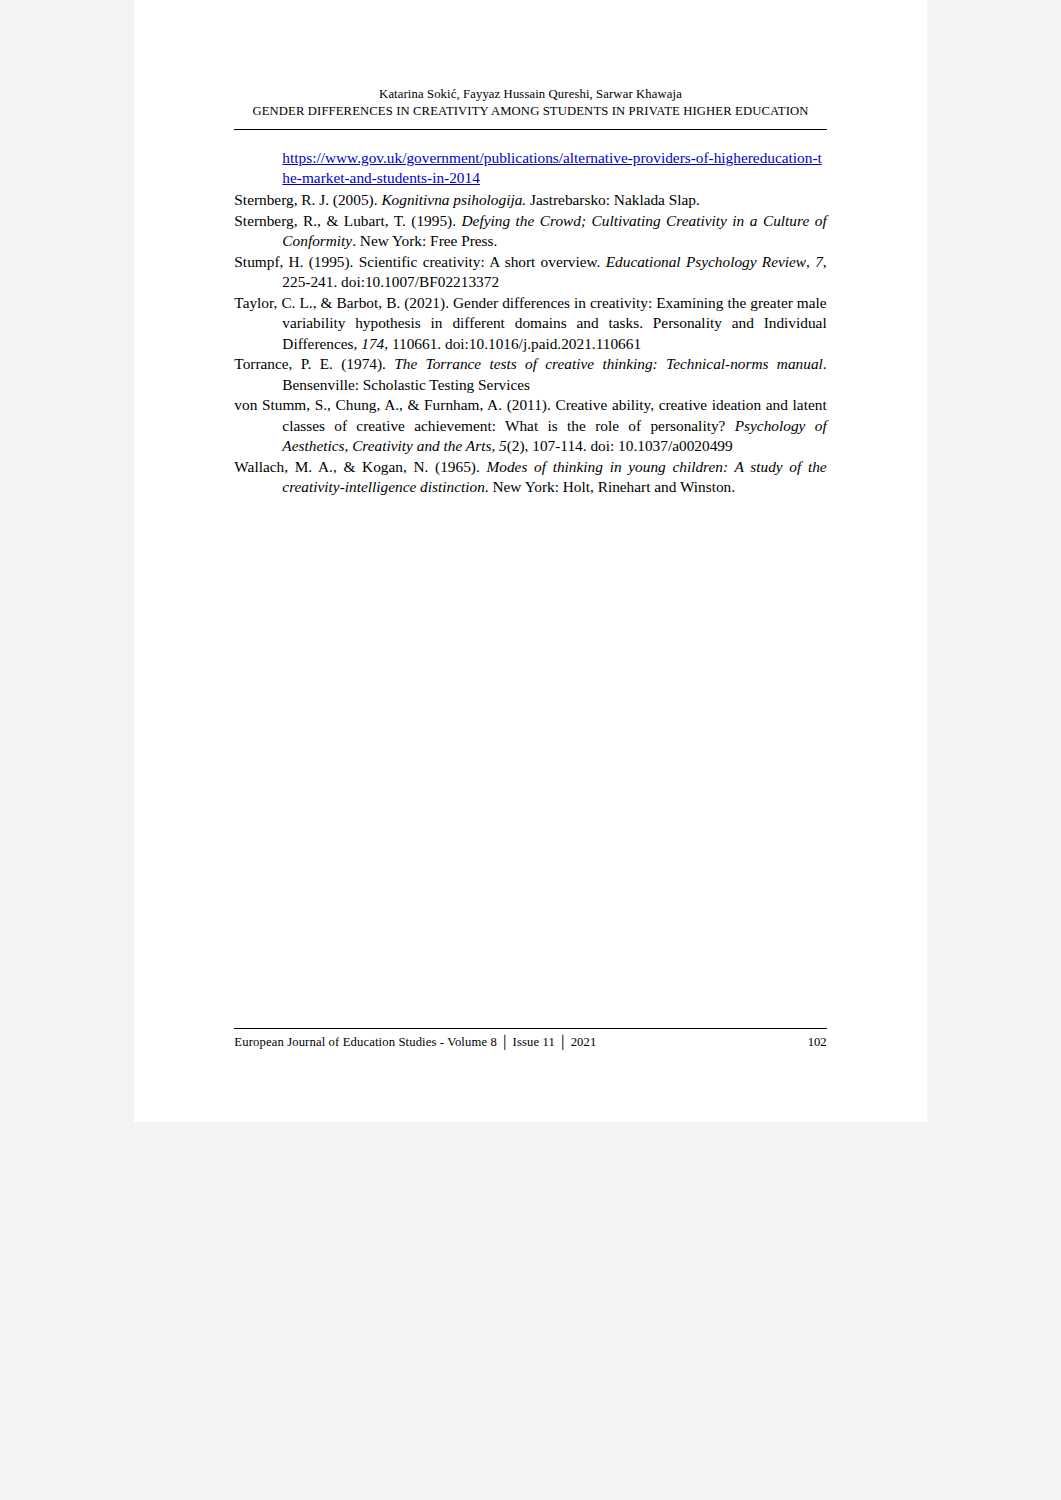Katarina Sokić, Fayyaz Hussain Qureshi, Sarwar Khawaja
Gender Differences in Creativity Among Students in Private Higher Education
https://www.gov.uk/government/publications/alternative-providers-of-highereducation-the-market-and-students-in-2014
Sternberg, R. J. (2005). Kognitivna psihologija. Jastrebarsko: Naklada Slap.
Sternberg, R., & Lubart, T. (1995). Defying the Crowd; Cultivating Creativity in a Culture of Conformity. New York: Free Press.
Stumpf, H. (1995). Scientific creativity: A short overview. Educational Psychology Review, 7, 225-241. doi:10.1007/BF02213372
Taylor, C. L., & Barbot, B. (2021). Gender differences in creativity: Examining the greater male variability hypothesis in different domains and tasks. Personality and Individual Differences, 174, 110661. doi:10.1016/j.paid.2021.110661
Torrance, P. E. (1974). The Torrance tests of creative thinking: Technical-norms manual. Bensenville: Scholastic Testing Services
von Stumm, S., Chung, A., & Furnham, A. (2011). Creative ability, creative ideation and latent classes of creative achievement: What is the role of personality? Psychology of Aesthetics, Creativity and the Arts, 5(2), 107-114. doi: 10.1037/a0020499
Wallach, M. A., & Kogan, N. (1965). Modes of thinking in young children: A study of the creativity-intelligence distinction. New York: Holt, Rinehart and Winston.
European Journal of Education Studies - Volume 8 │ Issue 11 │ 2021 102